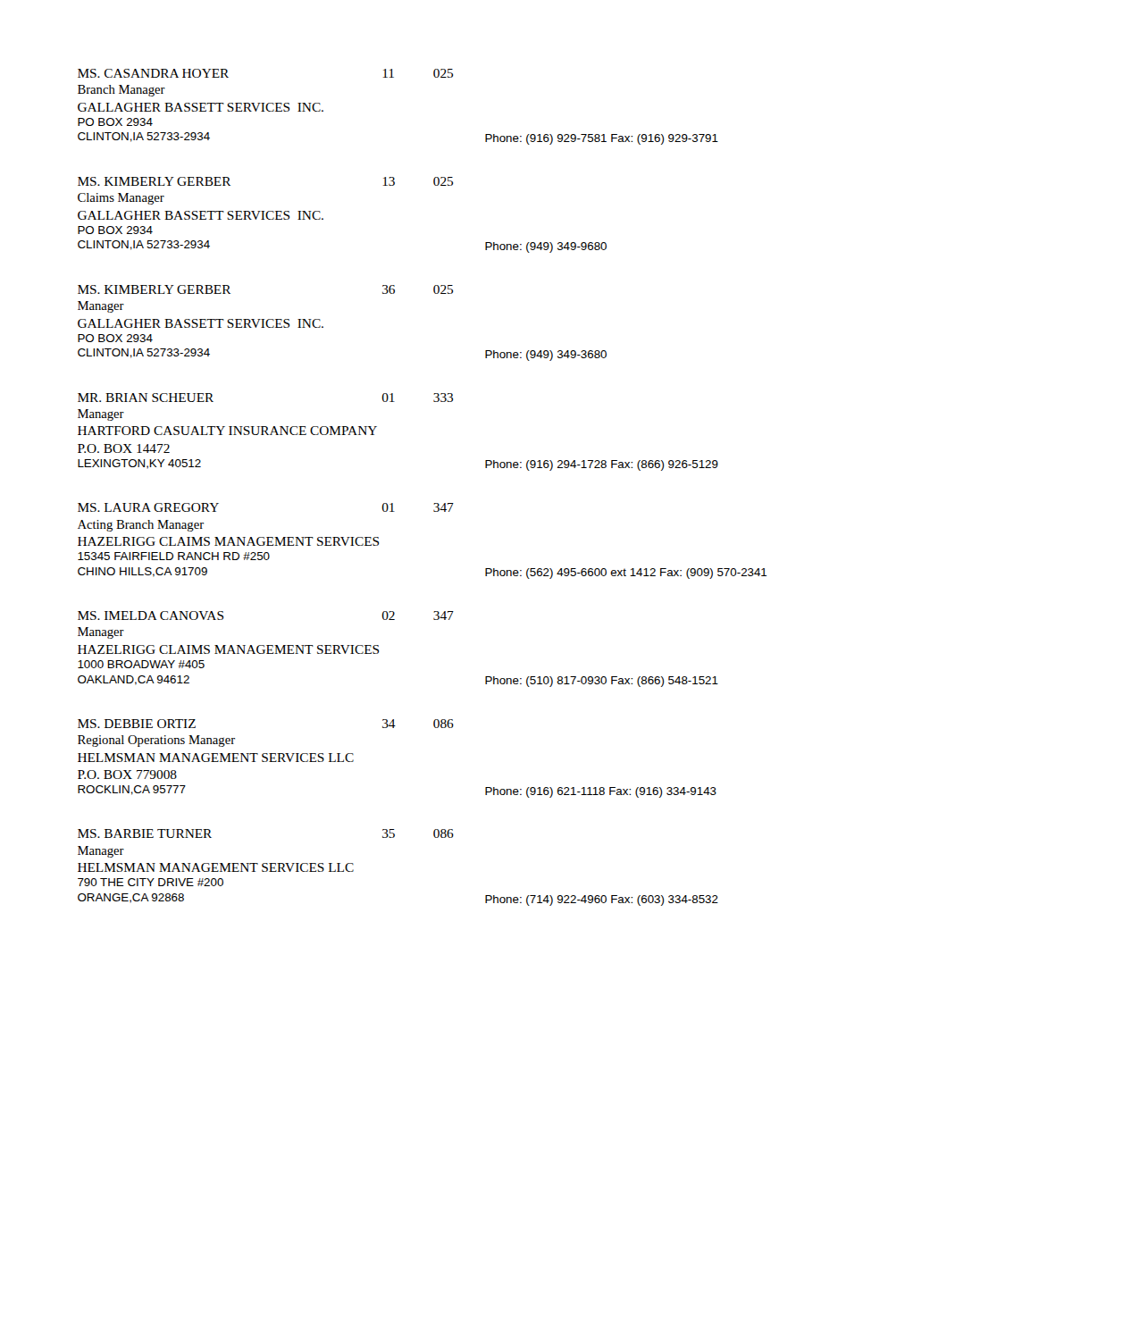11025
MS. CASANDRA HOYER
Branch Manager
GALLAGHER BASSETT SERVICES INC.
PO BOX 2934
CLINTON,IA 52733-2934Phone: (916) 929-7581 Fax: (916) 929-3791
13025
MS. KIMBERLY GERBER
Claims Manager
GALLAGHER BASSETT SERVICES INC.
PO BOX 2934
CLINTON,IA 52733-2934Phone: (949) 349-9680
36025
MS. KIMBERLY GERBER
Manager
GALLAGHER BASSETT SERVICES INC.
PO BOX 2934
CLINTON,IA 52733-2934Phone: (949) 349-3680
01333
MR. BRIAN SCHEUER
Manager
HARTFORD CASUALTY INSURANCE COMPANY
P.O. BOX 14472
LEXINGTON,KY 40512Phone: (916) 294-1728 Fax: (866) 926-5129
01347
MS. LAURA GREGORY
Acting Branch Manager
HAZELRIGG CLAIMS MANAGEMENT SERVICES
15345 FAIRFIELD RANCH RD #250
CHINO HILLS,CA 91709Phone: (562) 495-6600 ext 1412 Fax: (909) 570-2341
02347
MS. IMELDA CANOVAS
Manager
HAZELRIGG CLAIMS MANAGEMENT SERVICES
1000 BROADWAY #405
OAKLAND,CA 94612Phone: (510) 817-0930 Fax: (866) 548-1521
34086
MS. DEBBIE ORTIZ
Regional Operations Manager
HELMSMAN MANAGEMENT SERVICES LLC
P.O. BOX 779008
ROCKLIN,CA 95777Phone: (916) 621-1118 Fax: (916) 334-9143
35086
MS. BARBIE TURNER
Manager
HELMSMAN MANAGEMENT SERVICES LLC
790 THE CITY DRIVE #200
ORANGE,CA 92868Phone: (714) 922-4960 Fax: (603) 334-8532